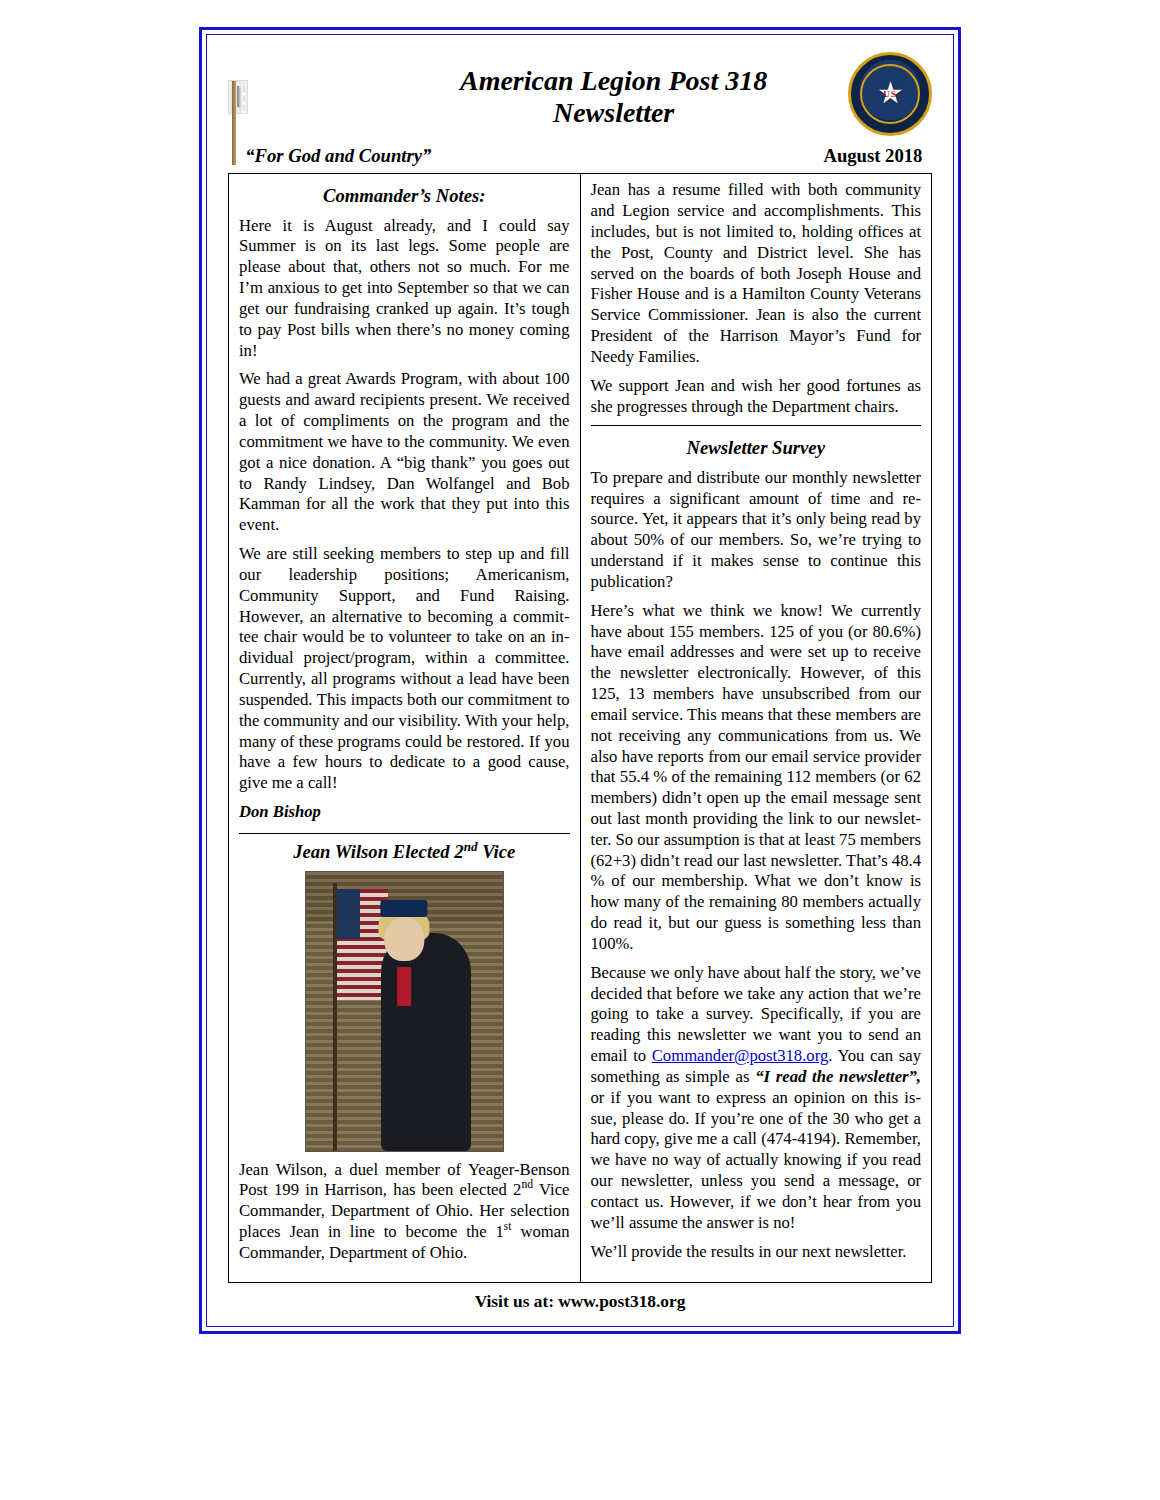American Legion Post 318
Newsletter
★ US
“For God and Country”
August 2018
| Commander’s Notes: Here it is August already, and I could say Summer is on its last legs. Some people are please about that, others not so much. For me I’m anxious to get into September so that we can get our fundraising cranked up again. It’s tough to pay Post bills when there’s no money coming in! We had a great Awards Program, with about 100 guests and award recipients present. We received a lot of compliments on the program and the commitment we have to the community. We even got a nice donation. A “big thank” you goes out to Randy Lindsey, Dan Wolfangel and Bob Kamman for all the work that they put into this event. We are still seeking members to step up and fill our leadership positions; Americanism, Community Support, and Fund Raising. However, an alternative to becoming a committee chair would be to volunteer to take on an individual project/program, within a committee. Currently, all programs without a lead have been suspended. This impacts both our commitment to the community and our visibility. With your help, many of these programs could be restored. If you have a few hours to dedicate to a good cause, give me a call! Don Bishop Jean Wilson Elected 2 nd Vice Jean Wilson, a duel member of Yeager-Benson Post 199 in Harrison, has been elected 2 nd Vice Commander, Department of Ohio. Her selection places Jean in line to become the 1 st woman Commander, Department of Ohio. | Jean has a resume filled with both community and Legion service and accomplishments. This includes, but is not limited to, holding offices at the Post, County and District level. She has served on the boards of both Joseph House and Fisher House and is a Hamilton County Veterans Service Commissioner. Jean is also the current President of the Harrison Mayor’s Fund for Needy Families. We support Jean and wish her good fortunes as she progresses through the Department chairs. Newsletter Survey To prepare and distribute our monthly newsletter requires a significant amount of time and resource. Yet, it appears that it’s only being read by about 50% of our members. So, we’re trying to understand if it makes sense to continue this publication? Here’s what we think we know! We currently have about 155 members. 125 of you (or 80.6%) have email addresses and were set up to receive the newsletter electronically. However, of this 125, 13 members have unsubscribed from our email service. This means that these members are not receiving any communications from us. We also have reports from our email service provider that 55.4 % of the remaining 112 members (or 62 members) didn’t open up the email message sent out last month providing the link to our newsletter. So our assumption is that at least 75 members (62+3) didn’t read our last newsletter. That’s 48.4 % of our membership. What we don’t know is how many of the remaining 80 members actually do read it, but our guess is something less than 100%. Because we only have about half the story, we’ve decided that before we take any action that we’re going to take a survey. Specifically, if you are reading this newsletter we want you to send an email to Commander@post318.org . You can say something as simple as “I read the newsletter”, or if you want to express an opinion on this issue, please do. If you’re one of the 30 who get a hard copy, give me a call (474-4194). Remember, we have no way of actually knowing if you read our newsletter, unless you send a message, or contact us. However, if we don’t hear from you we’ll assume the answer is no! We’ll provide the results in our next newsletter. |
Visit us at: www.post318.org